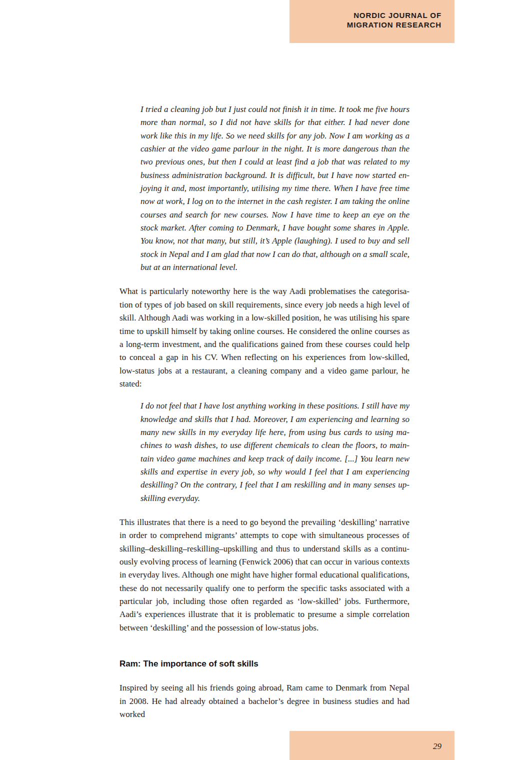Nordic Journal of
Migration Research
I tried a cleaning job but I just could not finish it in time. It took me five hours more than normal, so I did not have skills for that either. I had never done work like this in my life. So we need skills for any job. Now I am working as a cashier at the video game parlour in the night. It is more dangerous than the two previous ones, but then I could at least find a job that was related to my business administration background. It is difficult, but I have now started enjoying it and, most importantly, utilising my time there. When I have free time now at work, I log on to the internet in the cash register. I am taking the online courses and search for new courses. Now I have time to keep an eye on the stock market. After coming to Denmark, I have bought some shares in Apple. You know, not that many, but still, it’s Apple (laughing). I used to buy and sell stock in Nepal and I am glad that now I can do that, although on a small scale, but at an international level.
What is particularly noteworthy here is the way Aadi problematises the categorisation of types of job based on skill requirements, since every job needs a high level of skill. Although Aadi was working in a low-skilled position, he was utilising his spare time to upskill himself by taking online courses. He considered the online courses as a long-term investment, and the qualifications gained from these courses could help to conceal a gap in his CV. When reflecting on his experiences from low-skilled, low-status jobs at a restaurant, a cleaning company and a video game parlour, he stated:
I do not feel that I have lost anything working in these positions. I still have my knowledge and skills that I had. Moreover, I am experiencing and learning so many new skills in my everyday life here, from using bus cards to using machines to wash dishes, to use different chemicals to clean the floors, to maintain video game machines and keep track of daily income. [...] You learn new skills and expertise in every job, so why would I feel that I am experiencing deskilling? On the contrary, I feel that I am reskilling and in many senses upskilling everyday.
This illustrates that there is a need to go beyond the prevailing ‘deskilling’ narrative in order to comprehend migrants’ attempts to cope with simultaneous processes of skilling–deskilling–reskilling–upskilling and thus to understand skills as a continuously evolving process of learning (Fenwick 2006) that can occur in various contexts in everyday lives. Although one might have higher formal educational qualifications, these do not necessarily qualify one to perform the specific tasks associated with a particular job, including those often regarded as ‘low-skilled’ jobs. Furthermore, Aadi’s experiences illustrate that it is problematic to presume a simple correlation between ‘deskilling’ and the possession of low-status jobs.
Ram: The importance of soft skills
Inspired by seeing all his friends going abroad, Ram came to Denmark from Nepal in 2008. He had already obtained a bachelor’s degree in business studies and had worked
29